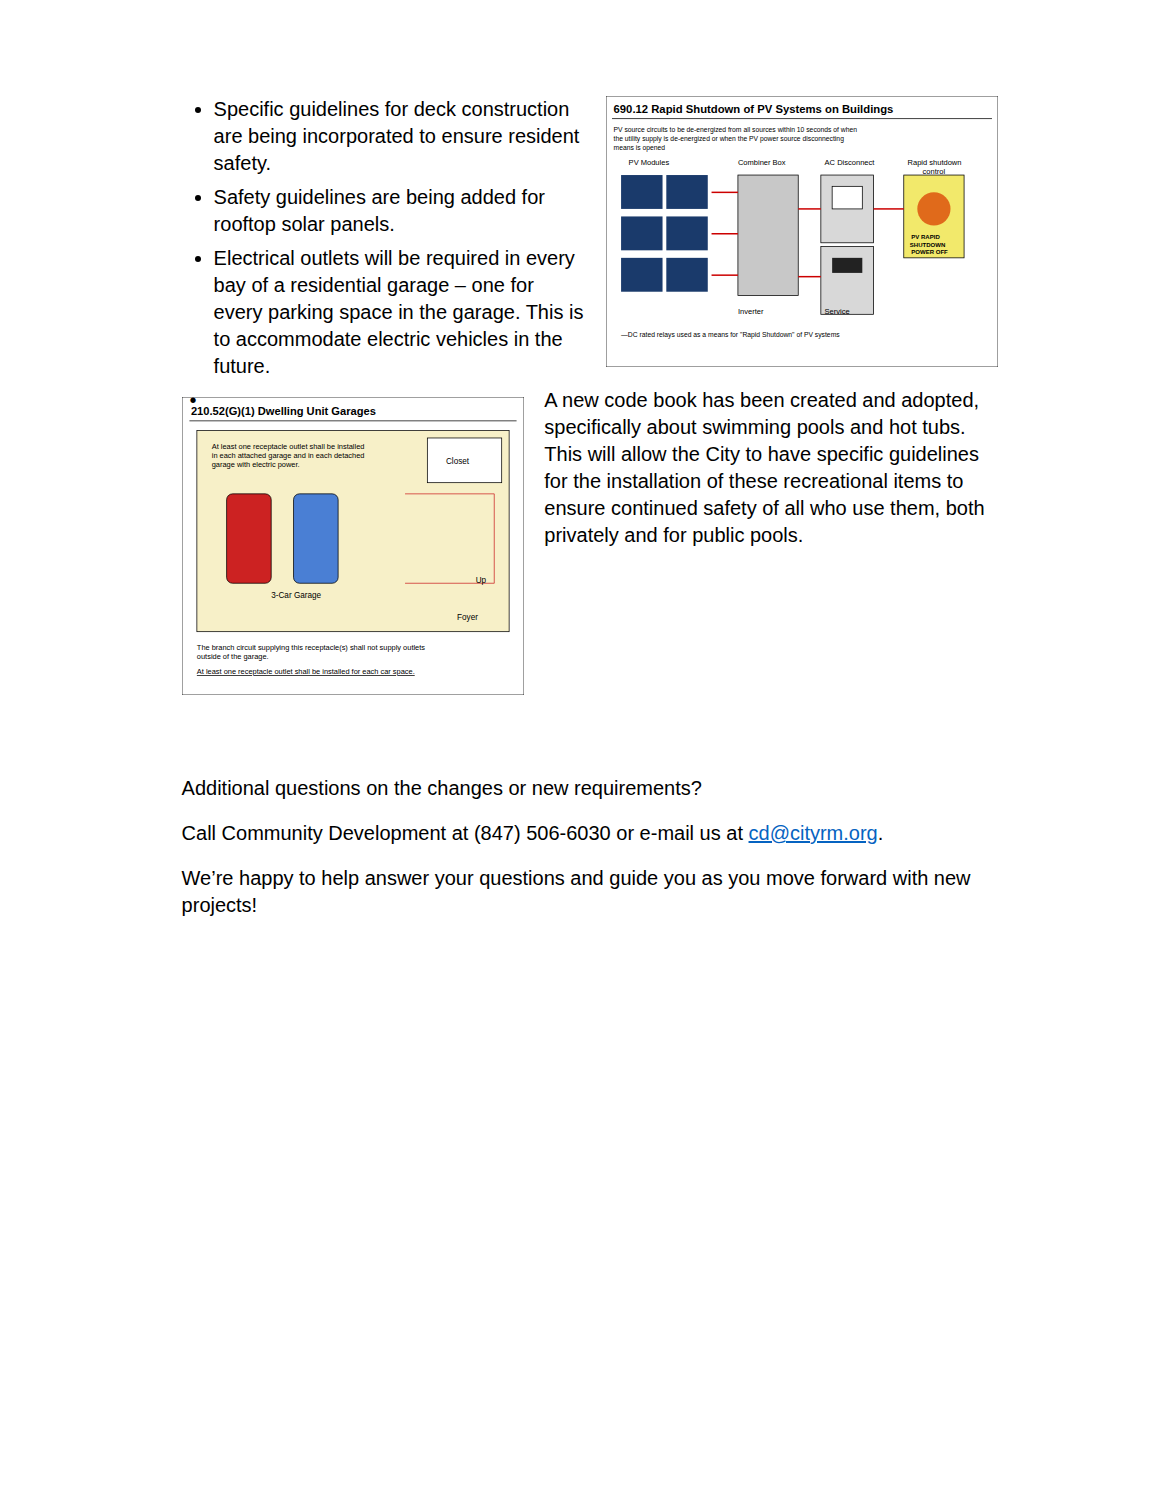Specific guidelines for deck construction are being incorporated to ensure resident safety.
Safety guidelines are being added for rooftop solar panels.
Electrical outlets will be required in every bay of a residential garage – one for every parking space in the garage. This is to accommodate electric vehicles in the future.
A new code book has been created and adopted, specifically about swimming pools and hot tubs. This will allow the City to have specific guidelines for the installation of these recreational items to ensure continued safety of all who use them, both privately and for public pools.
Additional questions on the changes or new requirements?
Call Community Development at (847) 506-6030 or e-mail us at cd@cityrm.org.
We’re happy to help answer your questions and guide you as you move forward with new projects!